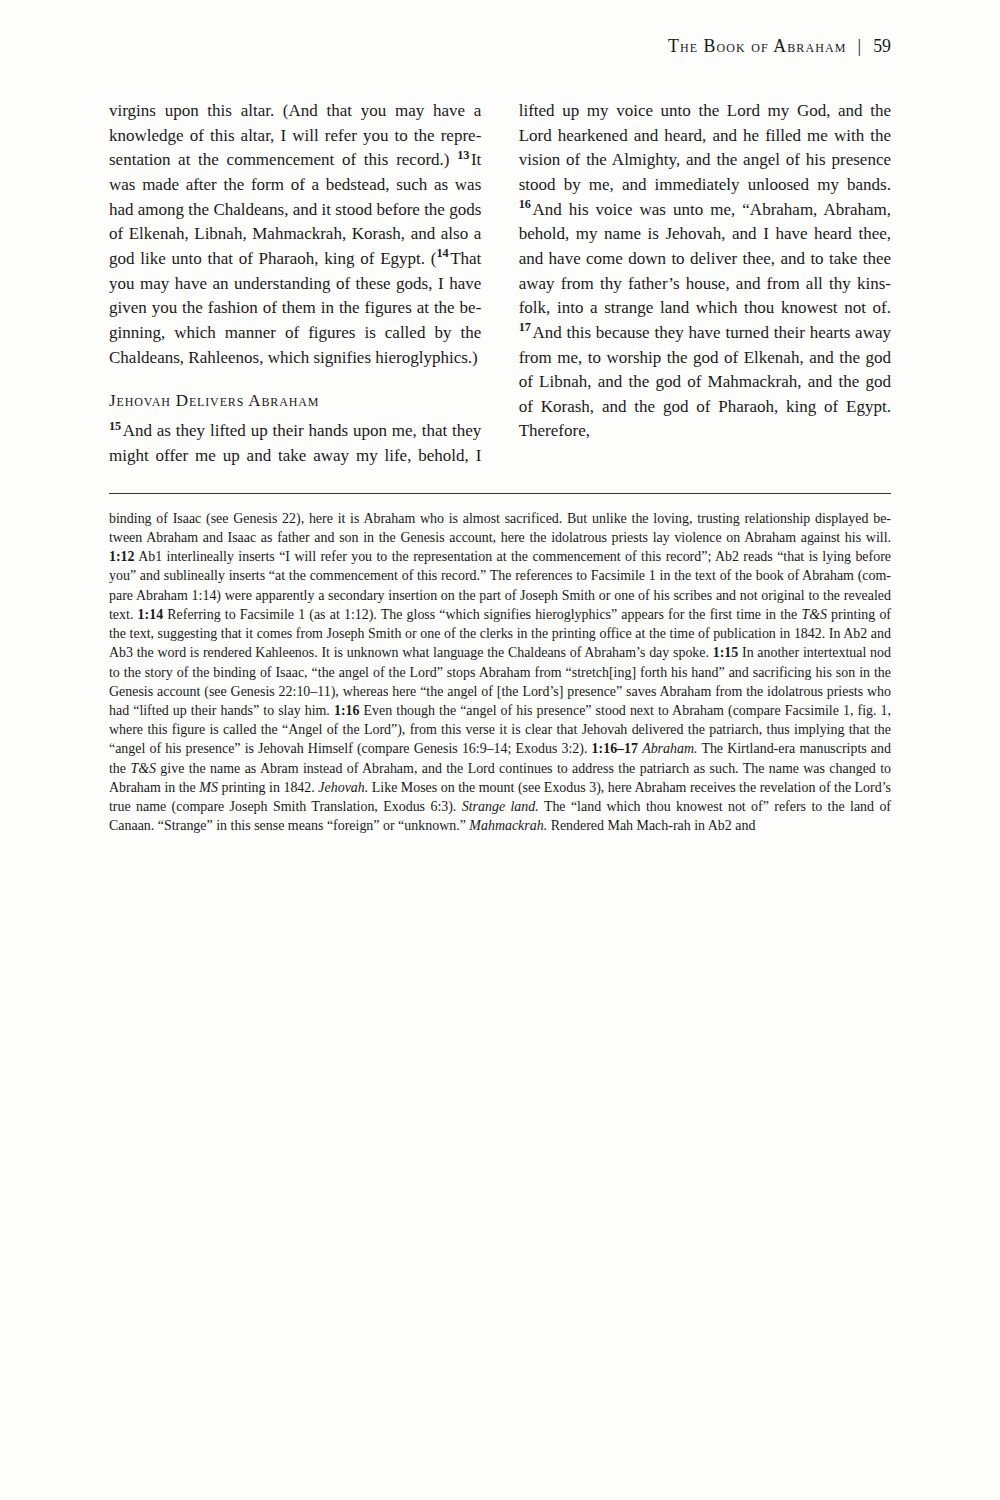The Book of Abraham | 59
virgins upon this altar. (And that you may have a knowledge of this altar, I will refer you to the representation at the commencement of this record.) 13 It was made after the form of a bedstead, such as was had among the Chaldeans, and it stood before the gods of Elkenah, Libnah, Mahmackrah, Korash, and also a god like unto that of Pharaoh, king of Egypt. (14 That you may have an understanding of these gods, I have given you the fashion of them in the figures at the beginning, which manner of figures is called by the Chaldeans, Rahleenos, which signifies hieroglyphics.)
Jehovah Delivers Abraham
15 And as they lifted up their hands upon me, that they might offer me up and take away my life, behold, I lifted up my voice unto the Lord my God, and the Lord hearkened and heard, and he filled me with the vision of the Almighty, and the angel of his presence stood by me, and immediately unloosed my bands. 16 And his voice was unto me, “Abraham, Abraham, behold, my name is Jehovah, and I have heard thee, and have come down to deliver thee, and to take thee away from thy father’s house, and from all thy kinsfolk, into a strange land which thou knowest not of. 17 And this because they have turned their hearts away from me, to worship the god of Elkenah, and the god of Libnah, and the god of Mahmackrah, and the god of Korash, and the god of Pharaoh, king of Egypt. Therefore,
binding of Isaac (see Genesis 22), here it is Abraham who is almost sacrificed. But unlike the loving, trusting relationship displayed between Abraham and Isaac as father and son in the Genesis account, here the idolatrous priests lay violence on Abraham against his will. 1:12 Ab1 interlineally inserts “I will refer you to the representation at the commencement of this record”; Ab2 reads “that is lying before you” and sublineally inserts “at the commencement of this record.” The references to Facsimile 1 in the text of the book of Abraham (compare Abraham 1:14) were apparently a secondary insertion on the part of Joseph Smith or one of his scribes and not original to the revealed text. 1:14 Referring to Facsimile 1 (as at 1:12). The gloss “which signifies hieroglyphics” appears for the first time in the T&S printing of the text, suggesting that it comes from Joseph Smith or one of the clerks in the printing office at the time of publication in 1842. In Ab2 and Ab3 the word is rendered Kahleenos. It is unknown what language the Chaldeans of Abraham’s day spoke. 1:15 In another intertextual nod to the story of the binding of Isaac, “the angel of the Lord” stops Abraham from “stretch[ing] forth his hand” and sacrificing his son in the Genesis account (see Genesis 22:10–11), whereas here “the angel of [the Lord’s] presence” saves Abraham from the idolatrous priests who had “lifted up their hands” to slay him. 1:16 Even though the “angel of his presence” stood next to Abraham (compare Facsimile 1, fig. 1, where this figure is called the “Angel of the Lord”), from this verse it is clear that Jehovah delivered the patriarch, thus implying that the “angel of his presence” is Jehovah Himself (compare Genesis 16:9–14; Exodus 3:2). 1:16–17 Abraham. The Kirtland-era manuscripts and the T&S give the name as Abram instead of Abraham, and the Lord continues to address the patriarch as such. The name was changed to Abraham in the MS printing in 1842. Jehovah. Like Moses on the mount (see Exodus 3), here Abraham receives the revelation of the Lord’s true name (compare Joseph Smith Translation, Exodus 6:3). Strange land. The “land which thou knowest not of” refers to the land of Canaan. “Strange” in this sense means “foreign” or “unknown.” Mahmackrah. Rendered Mah Mach-rah in Ab2 and